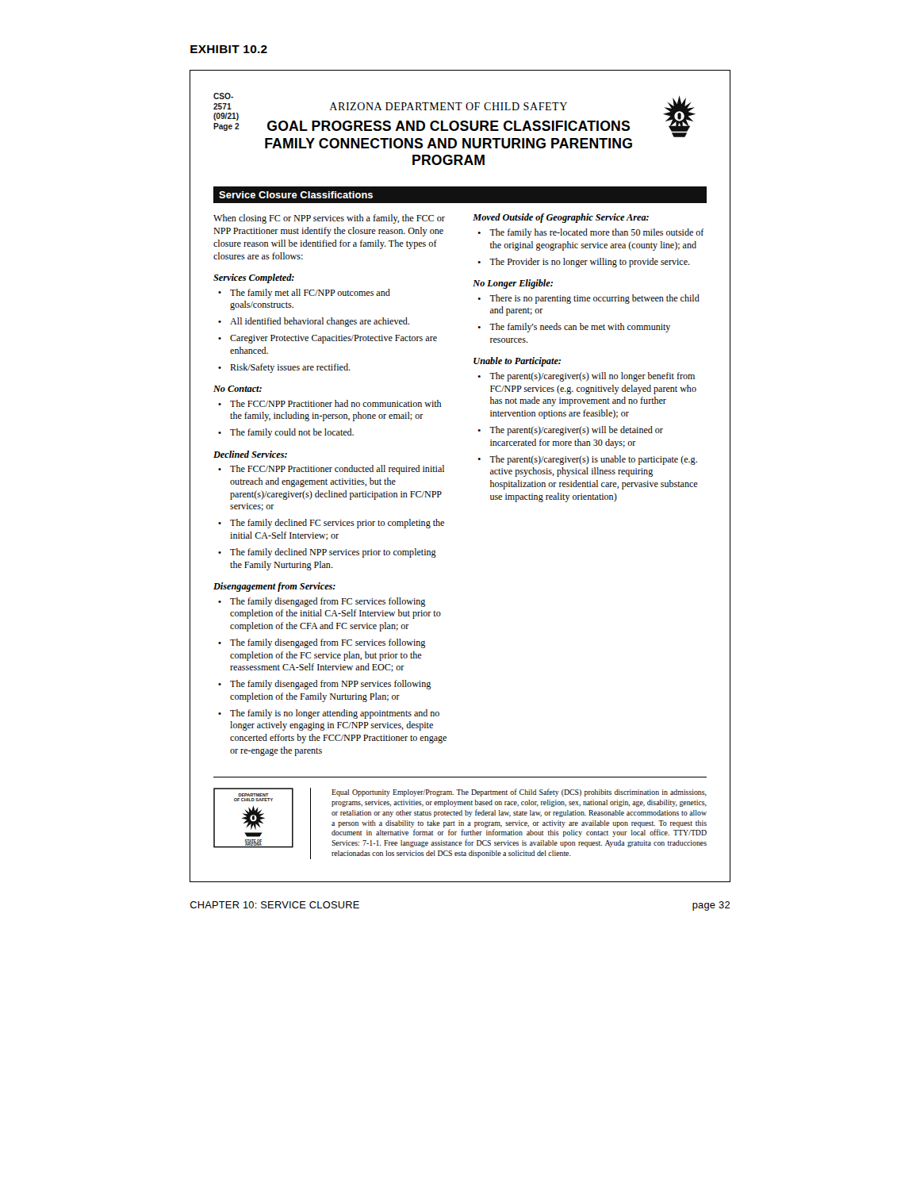EXHIBIT 10.2
CSO-2571
(09/21)
Page 2
ARIZONA DEPARTMENT OF CHILD SAFETY
GOAL PROGRESS AND CLOSURE CLASSIFICATIONS
FAMILY CONNECTIONS AND NURTURING PARENTING PROGRAM
Service Closure Classifications
When closing FC or NPP services with a family, the FCC or NPP Practitioner must identify the closure reason. Only one closure reason will be identified for a family. The types of closures are as follows:
Services Completed:
The family met all FC/NPP outcomes and goals/constructs.
All identified behavioral changes are achieved.
Caregiver Protective Capacities/Protective Factors are enhanced.
Risk/Safety issues are rectified.
No Contact:
The FCC/NPP Practitioner had no communication with the family, including in-person, phone or email; or
The family could not be located.
Declined Services:
The FCC/NPP Practitioner conducted all required initial outreach and engagement activities, but the parent(s)/caregiver(s) declined participation in FC/NPP services; or
The family declined FC services prior to completing the initial CA-Self Interview; or
The family declined NPP services prior to completing the Family Nurturing Plan.
Disengagement from Services:
The family disengaged from FC services following completion of the initial CA-Self Interview but prior to completion of the CFA and FC service plan; or
The family disengaged from FC services following completion of the FC service plan, but prior to the reassessment CA-Self Interview and EOC; or
The family disengaged from NPP services following completion of the Family Nurturing Plan; or
The family is no longer attending appointments and no longer actively engaging in FC/NPP services, despite concerted efforts by the FCC/NPP Practitioner to engage or re-engage the parents
Moved Outside of Geographic Service Area:
The family has re-located more than 50 miles outside of the original geographic service area (county line); and
The Provider is no longer willing to provide service.
No Longer Eligible:
There is no parenting time occurring between the child and parent; or
The family's needs can be met with community resources.
Unable to Participate:
The parent(s)/caregiver(s) will no longer benefit from FC/NPP services (e.g. cognitively delayed parent who has not made any improvement and no further intervention options are feasible); or
The parent(s)/caregiver(s) will be detained or incarcerated for more than 30 days; or
The parent(s)/caregiver(s) is unable to participate (e.g. active psychosis, physical illness requiring hospitalization or residential care, pervasive substance use impacting reality orientation)
DEPARTMENT OF CHILD SAFETY STATE OF ARIZONA
Equal Opportunity Employer/Program. The Department of Child Safety (DCS) prohibits discrimination in admissions, programs, services, activities, or employment based on race, color, religion, sex, national origin, age, disability, genetics, or retaliation or any other status protected by federal law, state law, or regulation. Reasonable accommodations to allow a person with a disability to take part in a program, service, or activity are available upon request. To request this document in alternative format or for further information about this policy contact your local office. TTY/TDD Services: 7-1-1. Free language assistance for DCS services is available upon request. Ayuda gratuita con traducciones relacionadas con los servicios del DCS esta disponible a solicitud del cliente.
CHAPTER 10: SERVICE CLOSURE
page 32